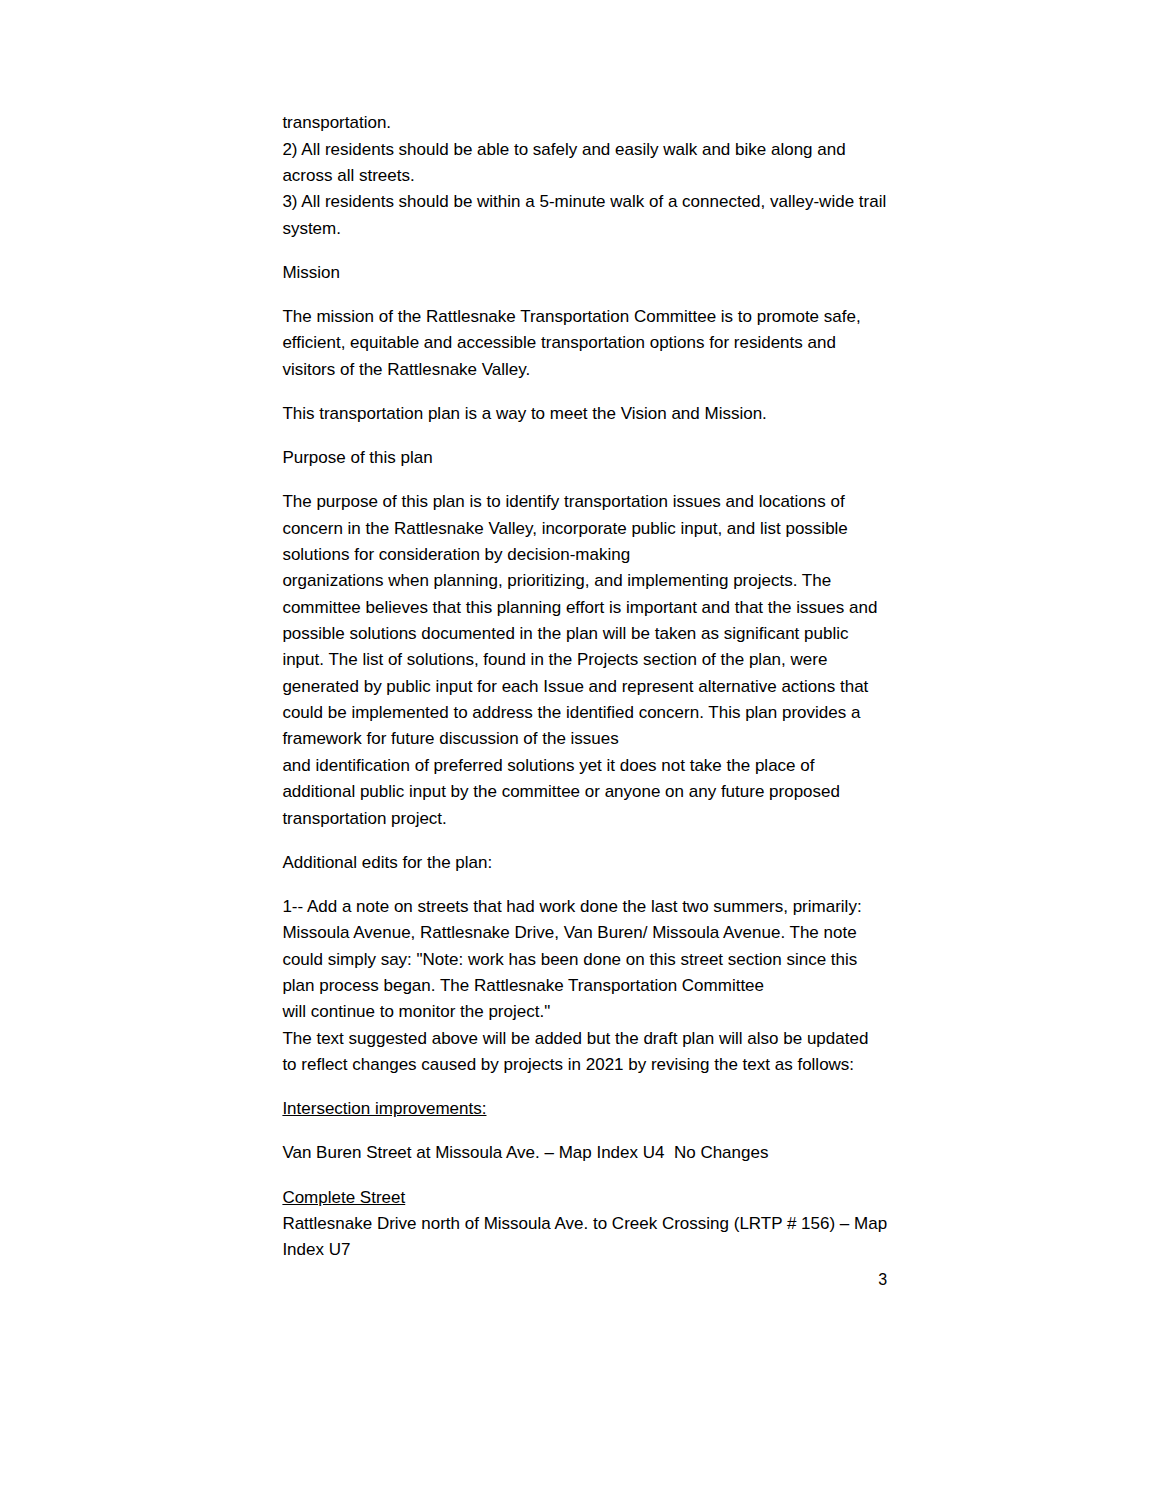transportation.
2) All residents should be able to safely and easily walk and bike along and across all streets.
3) All residents should be within a 5-minute walk of a connected, valley-wide trail system.
Mission
The mission of the Rattlesnake Transportation Committee is to promote safe, efficient, equitable and accessible transportation options for residents and visitors of the Rattlesnake Valley.
This transportation plan is a way to meet the Vision and Mission.
Purpose of this plan
The purpose of this plan is to identify transportation issues and locations of concern in the Rattlesnake Valley, incorporate public input, and list possible solutions for consideration by decision-making
organizations when planning, prioritizing, and implementing projects. The committee believes that this planning effort is important and that the issues and possible solutions documented in the plan will be taken as significant public input. The list of solutions, found in the Projects section of the plan, were generated by public input for each Issue and represent alternative actions that could be implemented to address the identified concern. This plan provides a framework for future discussion of the issues
and identification of preferred solutions yet it does not take the place of additional public input by the committee or anyone on any future proposed transportation project.
Additional edits for the plan:
1-- Add a note on streets that had work done the last two summers, primarily: Missoula Avenue, Rattlesnake Drive, Van Buren/ Missoula Avenue. The note could simply say: "Note: work has been done on this street section since this plan process began. The Rattlesnake Transportation Committee
will continue to monitor the project."
The text suggested above will be added but the draft plan will also be updated to reflect changes caused by projects in 2021 by revising the text as follows:
Intersection improvements:
Van Buren Street at Missoula Ave. – Map Index U4 No Changes
Complete Street
Rattlesnake Drive north of Missoula Ave. to Creek Crossing (LRTP # 156) – Map Index U7
3